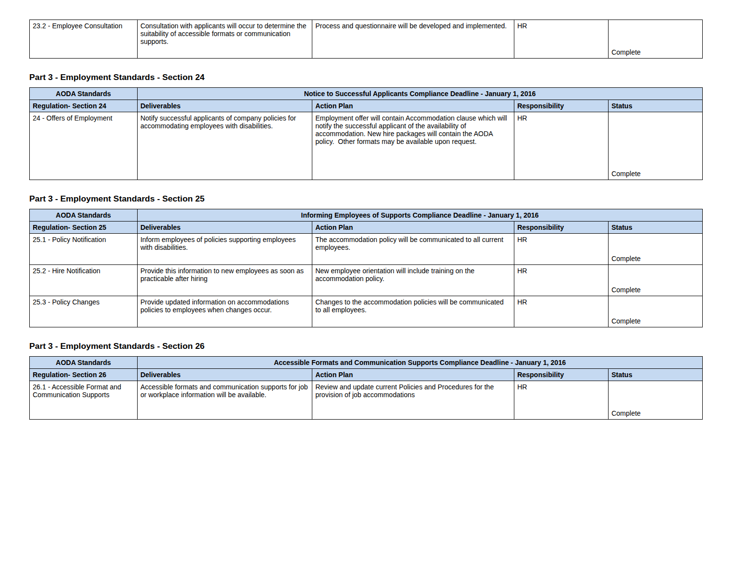| 23.2 - Employee Consultation | Consultation with applicants will occur to determine the suitability of accessible formats or communication supports. | Process and questionnaire will be developed and implemented. | HR | Complete |
Part 3 - Employment Standards - Section 24
| AODA Standards | Notice to Successful Applicants Compliance Deadline - January 1, 2016 |
| Regulation- Section 24 | Deliverables | Action Plan | Responsibility | Status |
| 24 - Offers of Employment | Notify successful applicants of company policies for accommodating employees with disabilities. | Employment offer will contain Accommodation clause which will notify the successful applicant of the availability of accommodation. New hire packages will contain the AODA policy. Other formats may be available upon request. | HR | Complete |
Part 3 - Employment Standards - Section 25
| AODA Standards | Informing Employees of Supports Compliance Deadline - January 1, 2016 |
| Regulation- Section 25 | Deliverables | Action Plan | Responsibility | Status |
| 25.1 - Policy Notification | Inform employees of policies supporting employees with disabilities. | The accommodation policy will be communicated to all current employees. | HR | Complete |
| 25.2 - Hire Notification | Provide this information to new employees as soon as practicable after hiring | New employee orientation will include training on the accommodation policy. | HR | Complete |
| 25.3 - Policy Changes | Provide updated information on accommodations policies to employees when changes occur. | Changes to the accommodation policies will be communicated to all employees. | HR | Complete |
Part 3 - Employment Standards - Section 26
| AODA Standards | Accessible Formats and Communication Supports Compliance Deadline - January 1, 2016 |
| Regulation- Section 26 | Deliverables | Action Plan | Responsibility | Status |
| 26.1 - Accessible Format and Communication Supports | Accessible formats and communication supports for job or workplace information will be available. | Review and update current Policies and Procedures for the provision of job accommodations | HR | Complete |